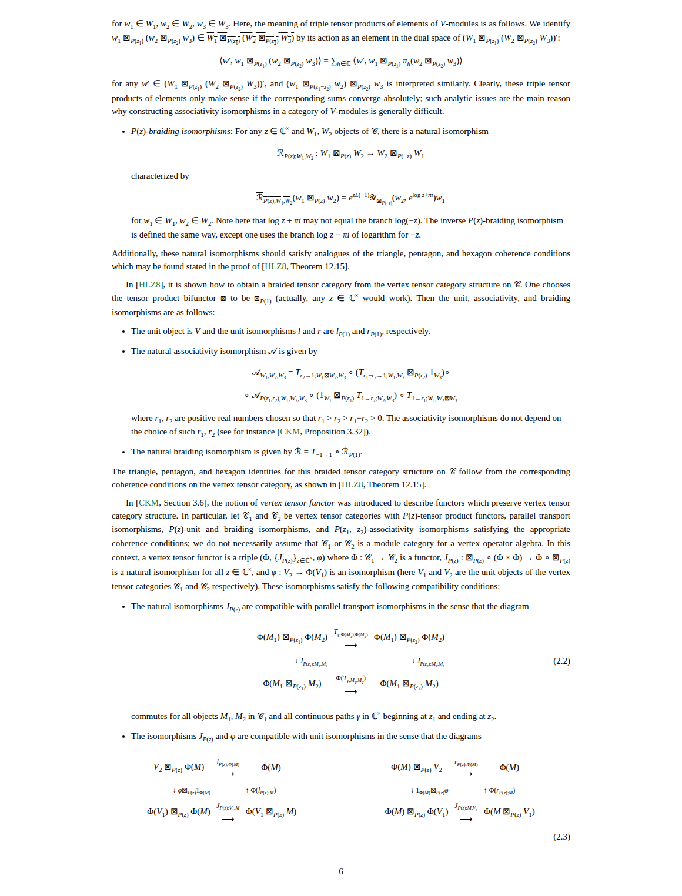for w1 ∈ W1, w2 ∈ W2, w3 ∈ W3. Here, the meaning of triple tensor products of elements of V-modules is as follows. We identify w1 ⊠P(z1) (w2 ⊠P(z2) w3) ∈ W1 ⊠P(z1) (W2 ⊠P(z2) W3) by its action as an element in the dual space of (W1 ⊠P(z1) (W2 ⊠P(z2) W3))′:
⟨w′, w1 ⊠P(z1) (w2 ⊠P(z2) w3)⟩ = ∑h∈ℂ ⟨w′, w1 ⊠P(z1) πh(w2 ⊠P(z2) w3)⟩
for any w′ ∈ (W1 ⊠P(z1) (W2 ⊠P(z2) W3))′, and (w1 ⊠P(z1−z2) w2) ⊠P(z2) w3 is interpreted similarly. Clearly, these triple tensor products of elements only make sense if the corresponding sums converge absolutely; such analytic issues are the main reason why constructing associativity isomorphisms in a category of V-modules is generally difficult.
P(z)-braiding isomorphisms: For any z ∈ ℂ× and W1, W2 objects of 𝒞, there is a natural isomorphism
ℛP(z);W1,W2 : W1 ⊠P(z) W2 → W2 ⊠P(−z) W1
characterized by
ℛP(z);W1,W2(w1 ⊠P(z) w2) = ezL(−1)𝒴⊠P(−z)(w2, elog z+πi)w1
for w1 ∈ W1, w2 ∈ W2. Note here that log z + πi may not equal the branch log(−z). The inverse P(z)-braiding isomorphism is defined the same way, except one uses the branch log z − πi of logarithm for −z.
Additionally, these natural isomorphisms should satisfy analogues of the triangle, pentagon, and hexagon coherence conditions which may be found stated in the proof of [HLZ8, Theorem 12.15].
In [HLZ8], it is shown how to obtain a braided tensor category from the vertex tensor category structure on 𝒞. One chooses the tensor product bifunctor ⊠ to be ⊠P(1) (actually, any z ∈ ℂ× would work). Then the unit, associativity, and braiding isomorphisms are as follows:
The unit object is V and the unit isomorphisms l and r are lP(1) and rP(1), respectively.
The natural associativity isomorphism 𝒜 is given by
𝒜W1,W2,W3 = Tr2→1;W1⊠W2,W3 ∘ (Tr1−r2→1;W1,W2 ⊠P(r2) 1W3)∘
∘ 𝒜P(r1,r2),W1,W2,W3 ∘ (1W1 ⊠P(r1) T1→r2;W2,W3) ∘ T1→r1;W1,W2⊠W3
where r1, r2 are positive real numbers chosen so that r1 > r2 > r1−r2 > 0. The associativity isomorphisms do not depend on the choice of such r1, r2 (see for instance [CKM, Proposition 3.32]).
The natural braiding isomorphism is given by ℛ = T−1→1 ∘ ℛP(1).
The triangle, pentagon, and hexagon identities for this braided tensor category structure on 𝒞 follow from the corresponding coherence conditions on the vertex tensor category, as shown in [HLZ8, Theorem 12.15].
In [CKM, Section 3.6], the notion of vertex tensor functor was introduced to describe functors which preserve vertex tensor category structure. In particular, let 𝒞1 and 𝒞2 be vertex tensor categories with P(z)-tensor product functors, parallel transport isomorphisms, P(z)-unit and braiding isomorphisms, and P(z1, z2)-associativity isomorphisms satisfying the appropriate coherence conditions; we do not necessarily assume that 𝒞1 or 𝒞2 is a module category for a vertex operator algebra. In this context, a vertex tensor functor is a triple (Φ, {JP(z)}z∈ℂ×, φ) where Φ : 𝒞1 → 𝒞2 is a functor, JP(z) : ⊠P(z) ∘ (Φ × Φ) → Φ ∘ ⊠P(z) is a natural isomorphism for all z ∈ ℂ×, and φ : V2 → Φ(V1) is an isomorphism (here V1 and V2 are the unit objects of the vertex tensor categories 𝒞1 and 𝒞2 respectively). These isomorphisms satisfy the following compatibility conditions:
The natural isomorphisms JP(z) are compatible with parallel transport isomorphisms in the sense that the diagram
| Φ( M 1 ) ⊠ P ( z 1 ) Φ( M 2 ) | T γ ;Φ( M 1 ),Φ( M 2 ) ⟶ | Φ( M 1 ) ⊠ P ( z 2 ) Φ( M 2 ) |
| ↓ J P ( z 1 ); M 1 , M 2 | | ↓ J P ( z 2 ); M 1 , M 2 |
| Φ( M 1 ⊠ P ( z 1 ) M 2 ) | Φ( T γ ; M 1 , M 2 ) ⟶ | Φ( M 1 ⊠ P ( z 2 ) M 2 ) |
(2.2)
commutes for all objects M1, M2 in 𝒞1 and all continuous paths γ in ℂ× beginning at z1 and ending at z2.
The isomorphisms JP(z) and φ are compatible with unit isomorphisms in the sense that the diagrams
| V 2 ⊠ P ( z ) Φ( M ) | l P ( z );Φ( M ) ⟶ | Φ( M ) |
| ↓ φ ⊠ P ( z ) 1 Φ( M ) | | ↑ Φ( l P ( z ); M ) |
| Φ( V 1 ) ⊠ P ( z ) Φ( M ) | J P ( z ); V 1 , M ⟶ | Φ( V 1 ⊠ P ( z ) M ) |
| Φ( M ) ⊠ P ( z ) V 2 | r P ( z );Φ( M ) ⟶ | Φ( M ) |
| ↓ 1 Φ( M ) ⊠ P ( z ) φ | | ↑ Φ( r P ( z ); M ) |
| Φ( M ) ⊠ P ( z ) Φ( V 1 ) | J P ( z ); M , V 1 ⟶ | Φ( M ⊠ P ( z ) V 1 ) |
(2.3)
6